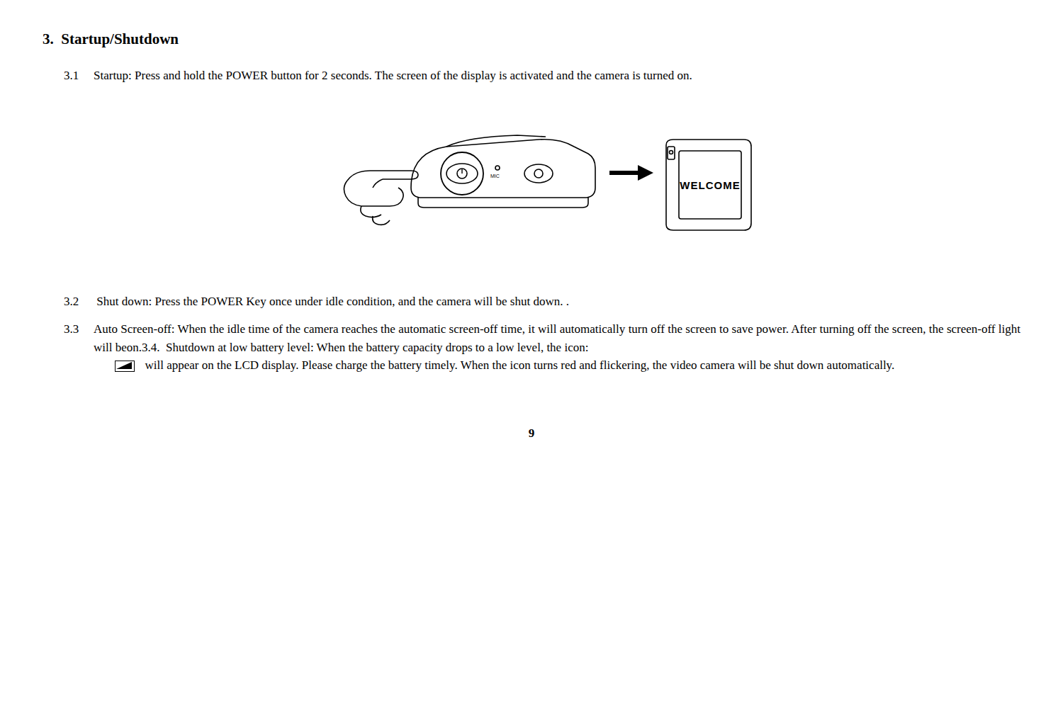3. Startup/Shutdown
3.1 Startup: Press and hold the POWER button for 2 seconds. The screen of the display is activated and the camera is turned on.
MIC WELCOME
3.2 Shut down: Press the POWER Key once under idle condition, and the camera will be shut down. .
3.3 Auto Screen-off: When the idle time of the camera reaches the automatic screen-off time, it will automatically turn off the screen to save power. After turning off the screen, the screen-off light will beon.3.4. Shutdown at low battery level: When the battery capacity drops to a low level, the icon: will appear on the LCD display. Please charge the battery timely. When the icon turns red and flickering, the video camera will be shut down automatically.
9